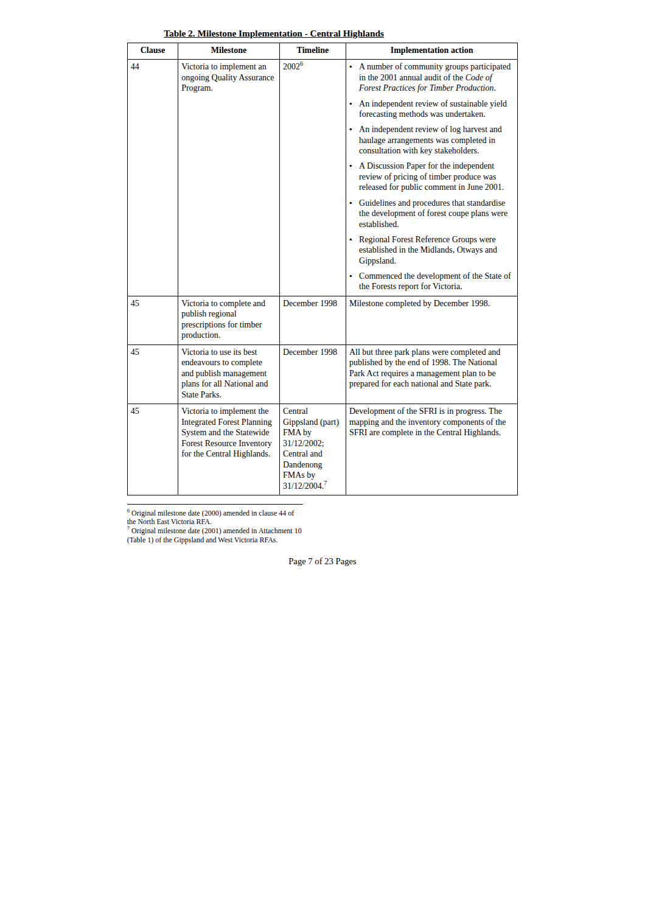Table 2. Milestone Implementation - Central Highlands
| Clause | Milestone | Timeline | Implementation action |
| --- | --- | --- | --- |
| 44 | Victoria to implement an ongoing Quality Assurance Program. | 2002 6 | A number of community groups participated in the 2001 annual audit of the Code of Forest Practices for Timber Production . An independent review of sustainable yield forecasting methods was undertaken. An independent review of log harvest and haulage arrangements was completed in consultation with key stakeholders. A Discussion Paper for the independent review of pricing of timber produce was released for public comment in June 2001. Guidelines and procedures that standardise the development of forest coupe plans were established. Regional Forest Reference Groups were established in the Midlands, Otways and Gippsland. Commenced the development of the State of the Forests report for Victoria. |
| 45 | Victoria to complete and publish regional prescriptions for timber production. | December 1998 | Milestone completed by December 1998. |
| 45 | Victoria to use its best endeavours to complete and publish management plans for all National and State Parks. | December 1998 | All but three park plans were completed and published by the end of 1998. The National Park Act requires a management plan to be prepared for each national and State park. |
| 45 | Victoria to implement the Integrated Forest Planning System and the Statewide Forest Resource Inventory for the Central Highlands. | Central Gippsland (part) FMA by 31/12/2002; Central and Dandenong FMAs by 31/12/2004. 7 | Development of the SFRI is in progress. The mapping and the inventory components of the SFRI are complete in the Central Highlands. |
6 Original milestone date (2000) amended in clause 44 of the North East Victoria RFA.
7 Original milestone date (2001) amended in Attachment 10 (Table 1) of the Gippsland and West Victoria RFAs.
Page 7 of 23 Pages